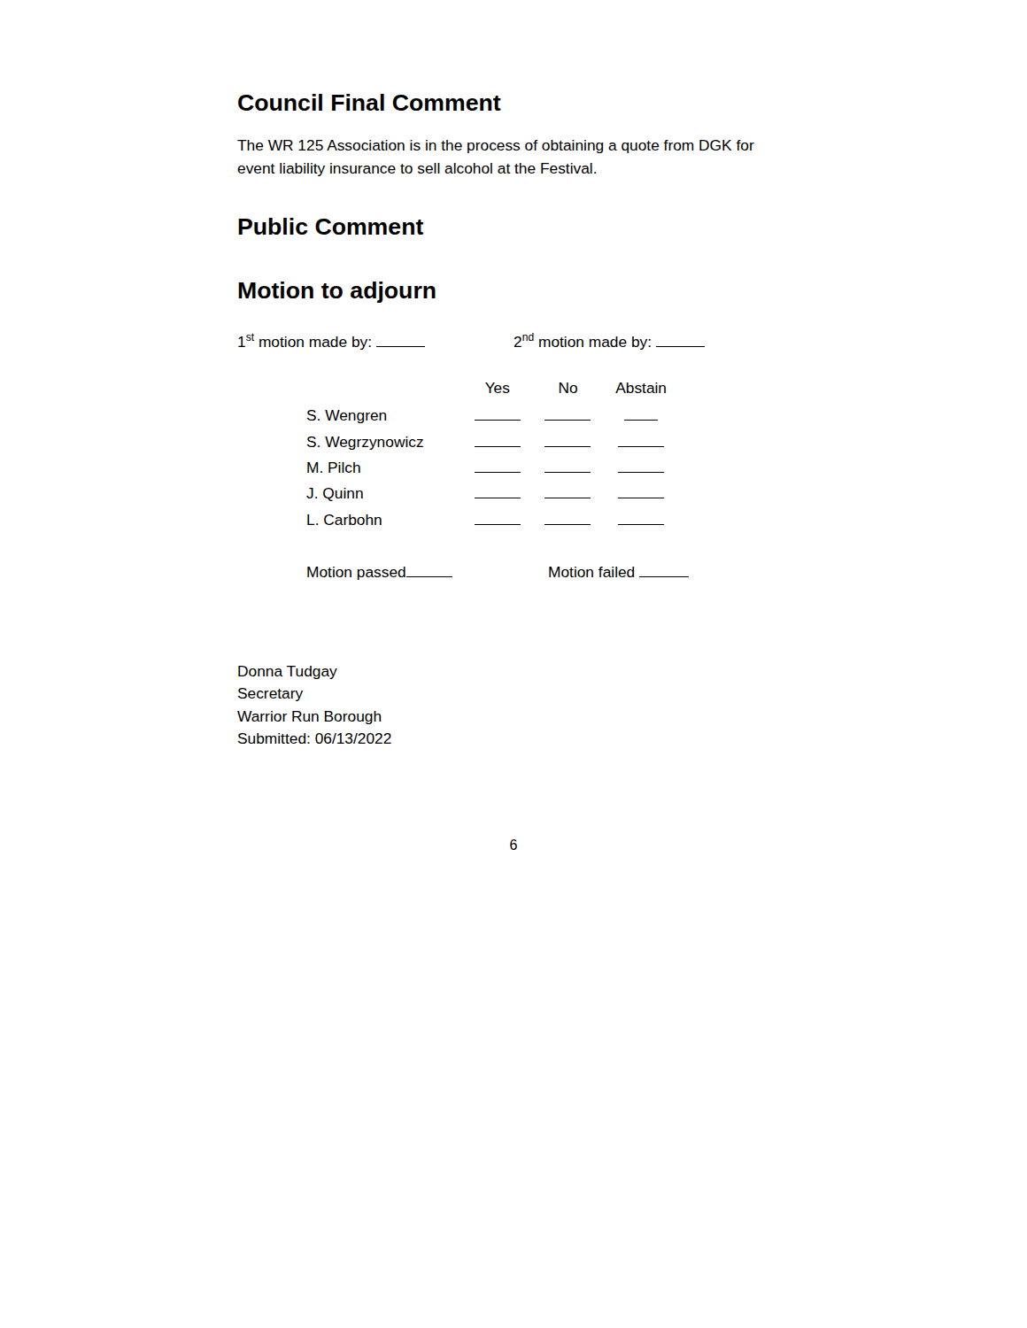Council Final Comment
The WR 125 Association is in the process of obtaining a quote from DGK for event liability insurance to sell alcohol at the Festival.
Public Comment
Motion to adjourn
1st motion made by:
2nd motion made by:
| | Yes | No | Abstain |
| --- | --- | --- | --- |
| S. Wengren | | | |
| S. Wegrzynowicz | | | |
| M. Pilch | | | |
| J. Quinn | | | |
| L. Carbohn | | | |
Motion passed
Motion failed
Donna Tudgay
Secretary
Warrior Run Borough
Submitted: 06/13/2022
6